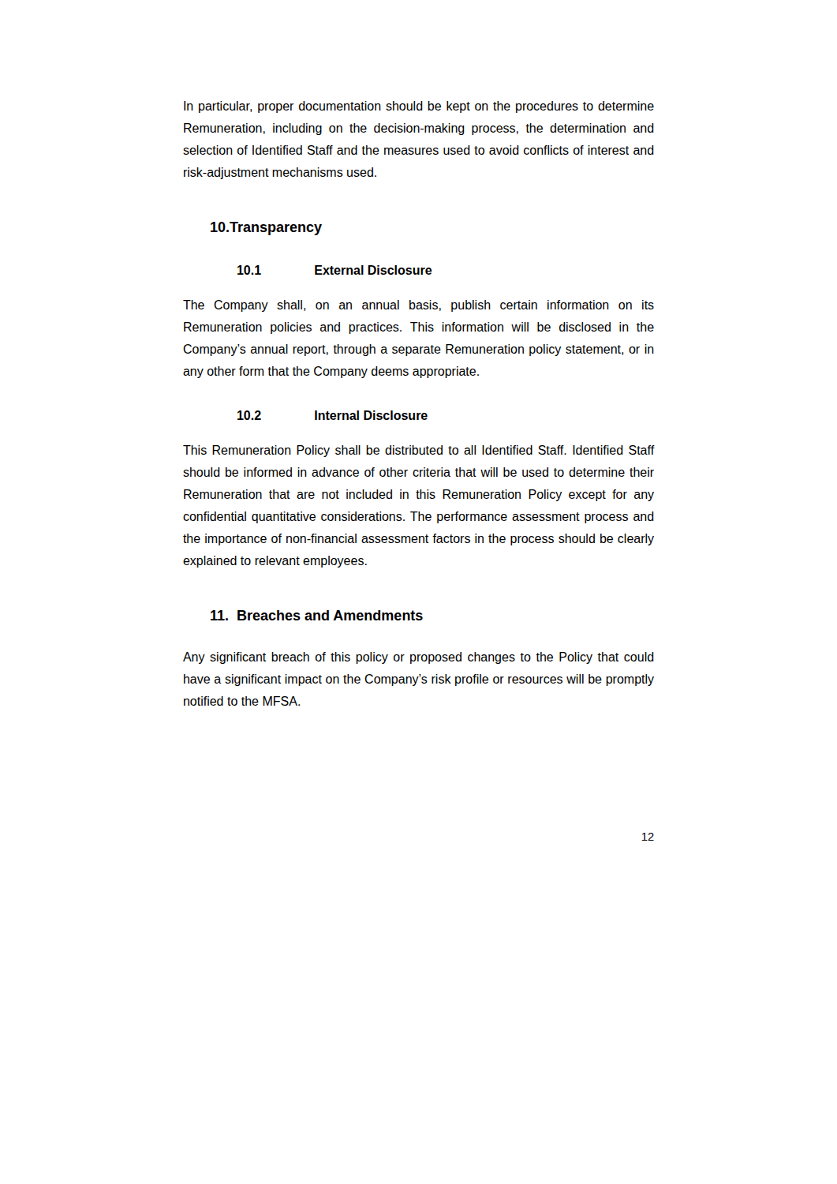In particular, proper documentation should be kept on the procedures to determine Remuneration, including on the decision-making process, the determination and selection of Identified Staff and the measures used to avoid conflicts of interest and risk-adjustment mechanisms used.
10.Transparency
10.1 External Disclosure
The Company shall, on an annual basis, publish certain information on its Remuneration policies and practices. This information will be disclosed in the Company’s annual report, through a separate Remuneration policy statement, or in any other form that the Company deems appropriate.
10.2 Internal Disclosure
This Remuneration Policy shall be distributed to all Identified Staff. Identified Staff should be informed in advance of other criteria that will be used to determine their Remuneration that are not included in this Remuneration Policy except for any confidential quantitative considerations. The performance assessment process and the importance of non-financial assessment factors in the process should be clearly explained to relevant employees.
11. Breaches and Amendments
Any significant breach of this policy or proposed changes to the Policy that could have a significant impact on the Company’s risk profile or resources will be promptly notified to the MFSA.
12